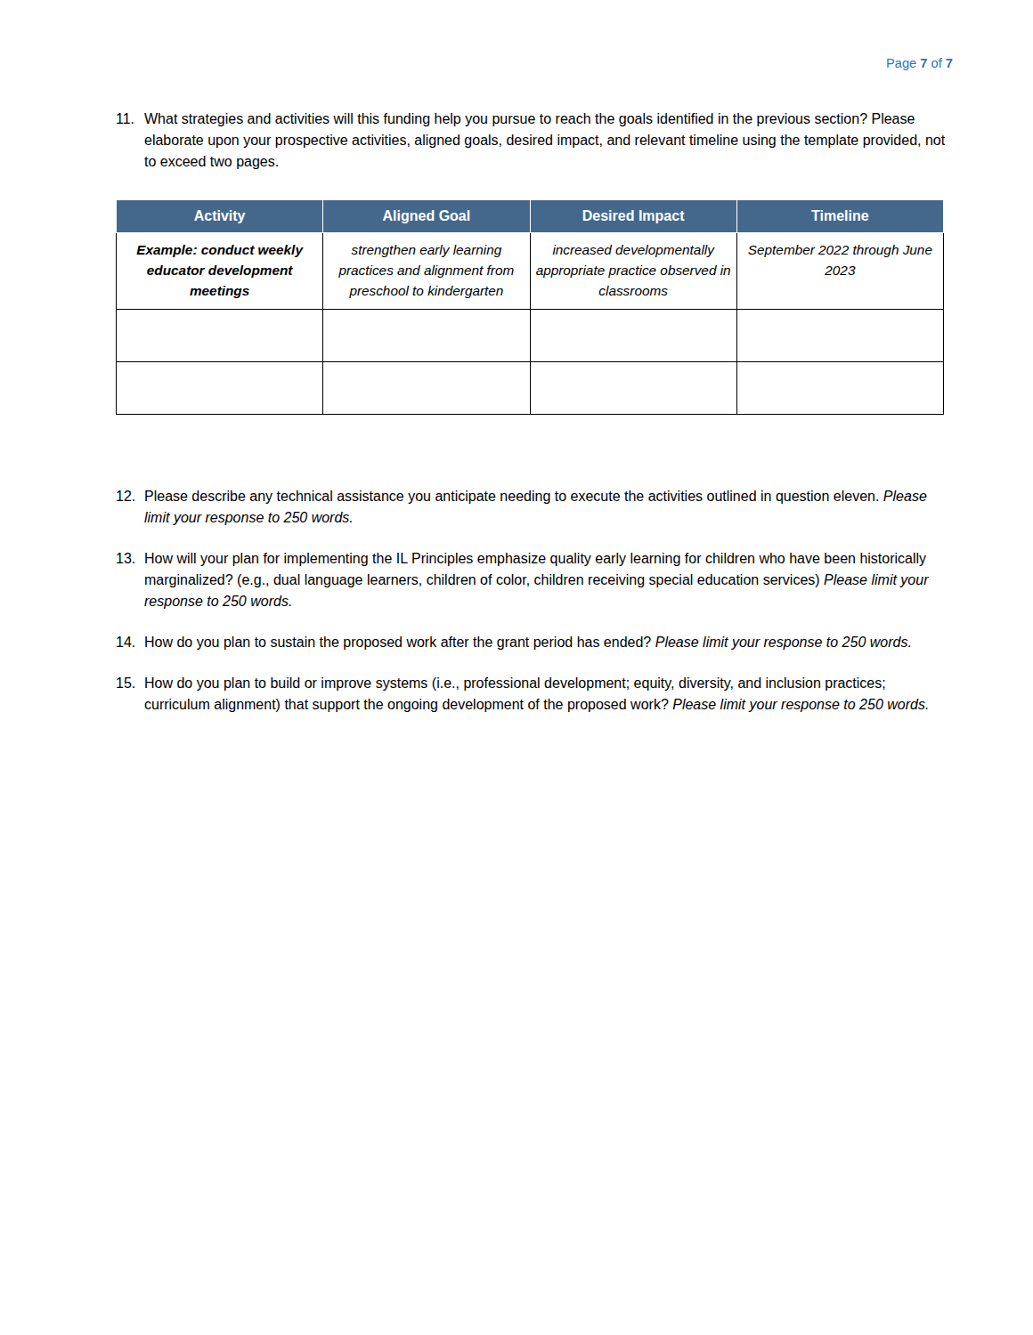Page 7 of 7
What strategies and activities will this funding help you pursue to reach the goals identified in the previous section? Please elaborate upon your prospective activities, aligned goals, desired impact, and relevant timeline using the template provided, not to exceed two pages.
| Activity | Aligned Goal | Desired Impact | Timeline |
| --- | --- | --- | --- |
| Example: conduct weekly educator development meetings | strengthen early learning practices and alignment from preschool to kindergarten | increased developmentally appropriate practice observed in classrooms | September 2022 through June 2023 |
Please describe any technical assistance you anticipate needing to execute the activities outlined in question eleven. Please limit your response to 250 words.
How will your plan for implementing the IL Principles emphasize quality early learning for children who have been historically marginalized? (e.g., dual language learners, children of color, children receiving special education services) Please limit your response to 250 words.
How do you plan to sustain the proposed work after the grant period has ended? Please limit your response to 250 words.
How do you plan to build or improve systems (i.e., professional development; equity, diversity, and inclusion practices; curriculum alignment) that support the ongoing development of the proposed work? Please limit your response to 250 words.